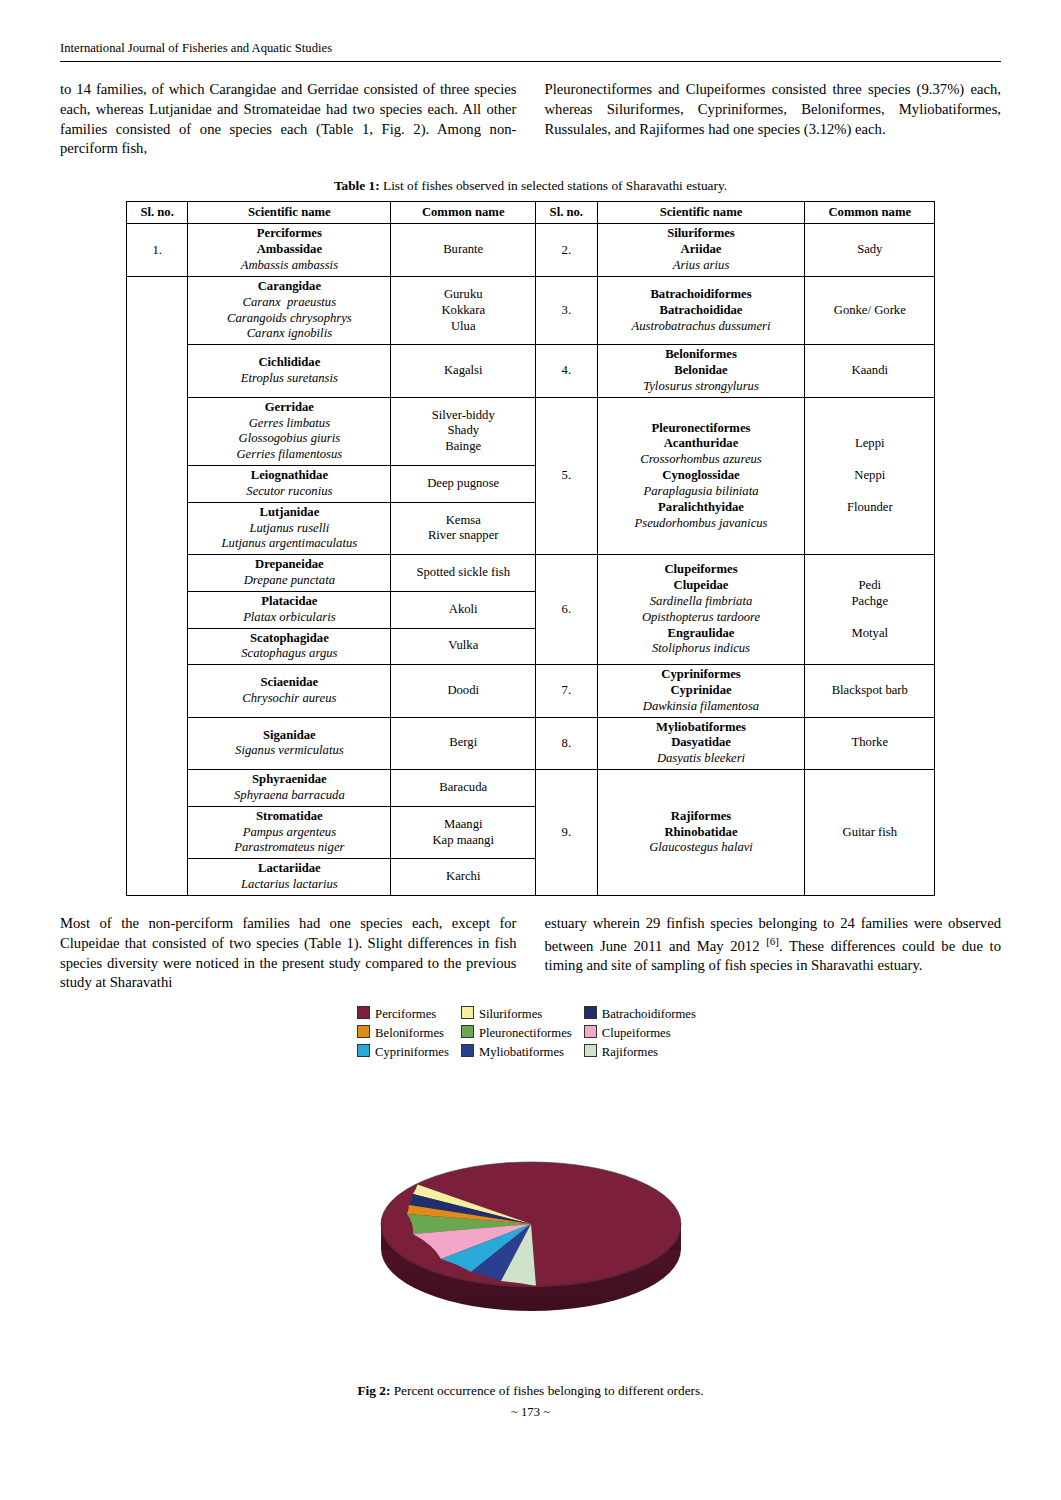International Journal of Fisheries and Aquatic Studies
to 14 families, of which Carangidae and Gerridae consisted of three species each, whereas Lutjanidae and Stromateidae had two species each. All other families consisted of one species each (Table 1, Fig. 2). Among non-perciform fish,
Pleuronectiformes and Clupeiformes consisted three species (9.37%) each, whereas Siluriformes, Cypriniformes, Beloniformes, Myliobatiformes, Russulales, and Rajiformes had one species (3.12%) each.
Table 1: List of fishes observed in selected stations of Sharavathi estuary.
| Sl. no. | Scientific name | Common name | Sl. no. | Scientific name | Common name |
| --- | --- | --- | --- | --- | --- |
| 1. | Perciformes Ambassidae Ambassis ambassis | Burante | 2. | Siluriformes Ariidae Arius arius | Sady |
| | Carangidae Caranx praeustus Carangoids chrysophrys Caranx ignobilis | Guruku Kokkara Ulua | 3. | Batrachoidiformes Batrachoididae Austrobatrachus dussumeri | Gonke/ Gorke |
| Cichlididae Etroplus suretansis | Kagalsi | 4. | Beloniformes Belonidae Tylosurus strongylurus | Kaandi |
| Gerridae Gerres limbatus Glossogobius giuris Gerries filamentosus | Silver-biddy Shady Bainge | 5. | Pleuronectiformes Acanthuridae Crossorhombus azureus Cynoglossidae Paraplagusia biliniata Paralichthyidae Pseudorhombus javanicus | Leppi Neppi Flounder |
| Leiognathidae Secutor ruconius | Deep pugnose |
| Lutjanidae Lutjanus ruselli Lutjanus argentimaculatus | Kemsa River snapper |
| Drepaneidae Drepane punctata | Spotted sickle fish | 6. | Clupeiformes Clupeidae Sardinella fimbriata Opisthopterus tardoore Engraulidae Stoliphorus indicus | Pedi Pachge Motyal |
| Platacidae Platax orbicularis | Akoli |
| Scatophagidae Scatophagus argus | Vulka |
| Sciaenidae Chrysochir aureus | Doodi | 7. | Cypriniformes Cyprinidae Dawkinsia filamentosa | Blackspot barb |
| Siganidae Siganus vermiculatus | Bergi | 8. | Myliobatiformes Dasyatidae Dasyatis bleekeri | Thorke |
| Sphyraenidae Sphyraena barracuda | Baracuda | 9. | Rajiformes Rhinobatidae Glaucostegus halavi | Guitar fish |
| Stromatidae Pampus argenteus Parastromateus niger | Maangi Kap maangi |
| Lactariidae Lactarius lactarius | Karchi |
Most of the non-perciform families had one species each, except for Clupeidae that consisted of two species (Table 1). Slight differences in fish species diversity were noticed in the present study compared to the previous study at Sharavathi
estuary wherein 29 finfish species belonging to 24 families were observed between June 2011 and May 2012 [6]. These differences could be due to timing and site of sampling of fish species in Sharavathi estuary.
| Perciformes | Siluriformes | Batrachoidiformes |
| Beloniformes | Pleuronectiformes | Clupeiformes |
| Cypriniformes | Myliobatiformes | Rajiformes |
Fig 2: Percent occurrence of fishes belonging to different orders.
~ 173 ~